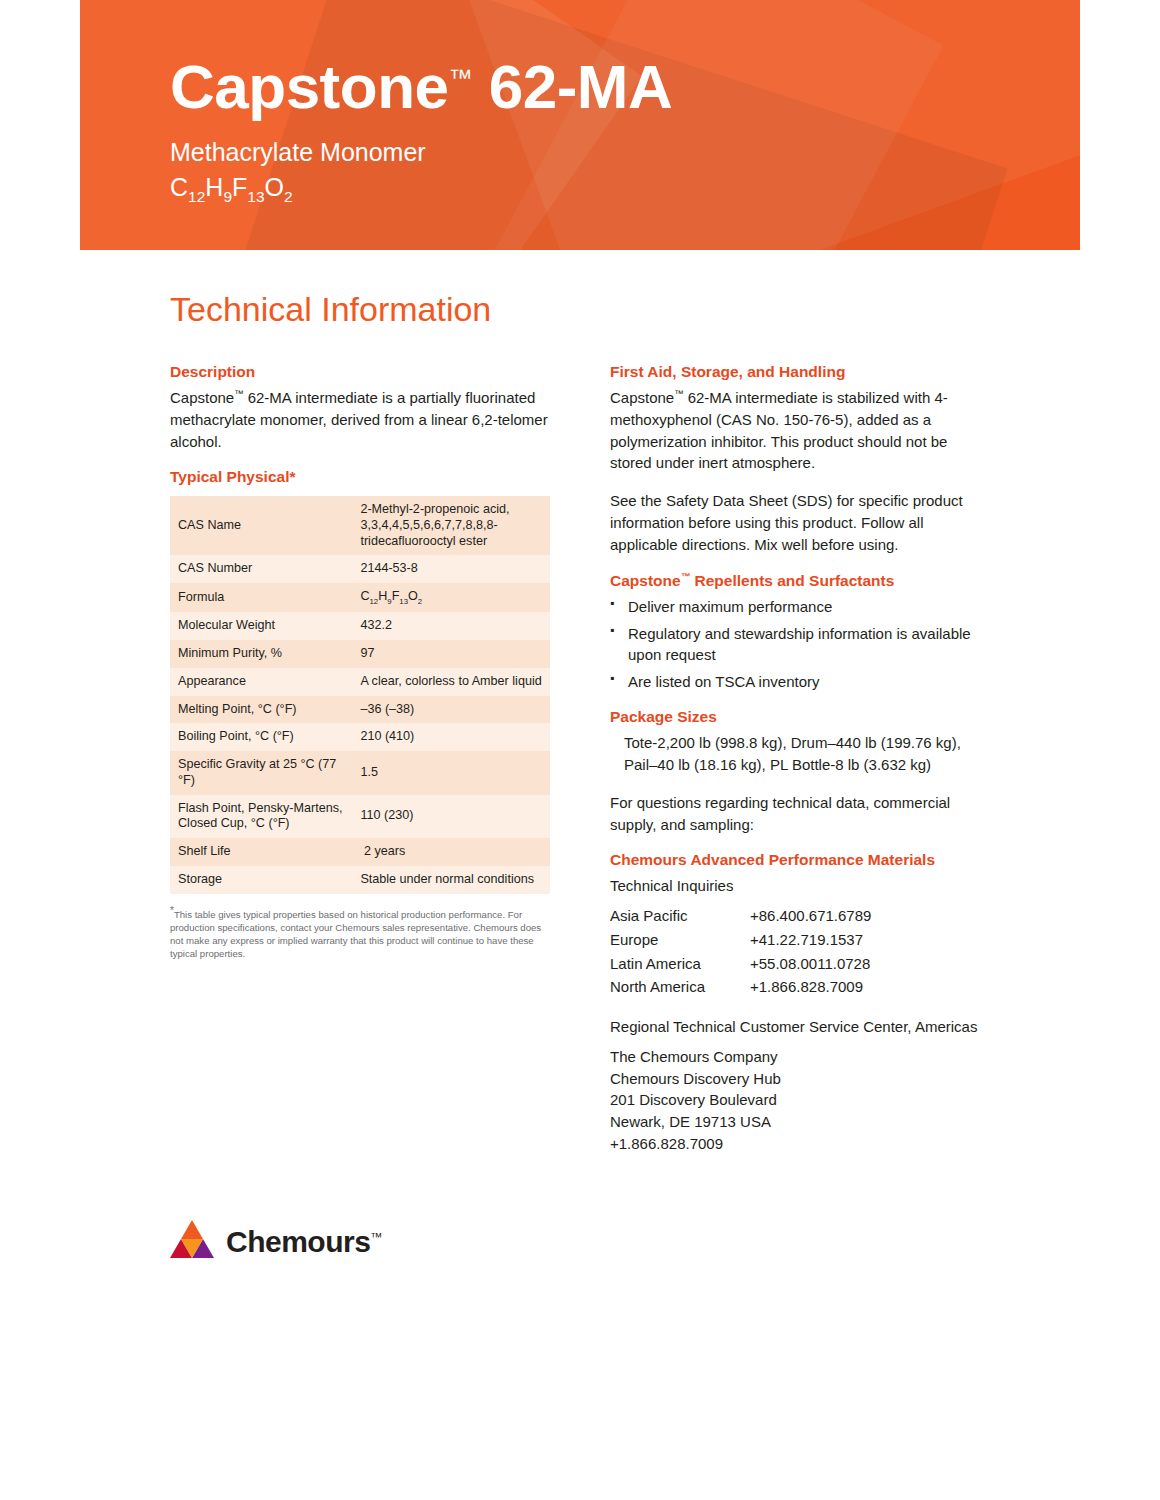Capstone™ 62-MA
Methacrylate Monomer
C12H9F13O2
Technical Information
Description
Capstone™ 62-MA intermediate is a partially fluorinated methacrylate monomer, derived from a linear 6,2-telomer alcohol.
Typical Physical*
| CAS Name | 2-Methyl-2-propenoic acid, 3,3,4,4,5,5,6,6,7,7,8,8,8-tridecafluorooctyl ester |
| CAS Number | 2144-53-8 |
| Formula | C 12 H 9 F 13 O 2 |
| Molecular Weight | 432.2 |
| Minimum Purity, % | 97 |
| Appearance | A clear, colorless to Amber liquid |
| Melting Point, °C (°F) | –36 (–38) |
| Boiling Point, °C (°F) | 210 (410) |
| Specific Gravity at 25 °C (77 °F) | 1.5 |
| Flash Point, Pensky-Martens, Closed Cup, °C (°F) | 110 (230) |
| Shelf Life | 2 years |
| Storage | Stable under normal conditions |
*This table gives typical properties based on historical production performance. For production specifications, contact your Chemours sales representative. Chemours does not make any express or implied warranty that this product will continue to have these typical properties.
First Aid, Storage, and Handling
Capstone™ 62-MA intermediate is stabilized with 4-methoxyphenol (CAS No. 150-76-5), added as a polymerization inhibitor. This product should not be stored under inert atmosphere.
See the Safety Data Sheet (SDS) for specific product information before using this product. Follow all applicable directions. Mix well before using.
Capstone™ Repellents and Surfactants
Deliver maximum performance
Regulatory and stewardship information is available upon request
Are listed on TSCA inventory
Package Sizes
Tote-2,200 lb (998.8 kg), Drum–440 lb (199.76 kg), Pail–40 lb (18.16 kg), PL Bottle-8 lb (3.632 kg)
For questions regarding technical data, commercial supply, and sampling:
Chemours Advanced Performance Materials
Technical Inquiries
Asia Pacific
+86.400.671.6789
Europe
+41.22.719.1537
Latin America
+55.08.0011.0728
North America
+1.866.828.7009
Regional Technical Customer Service Center, Americas
The Chemours Company
Chemours Discovery Hub
201 Discovery Boulevard
Newark, DE 19713 USA
+1.866.828.7009
Chemours™